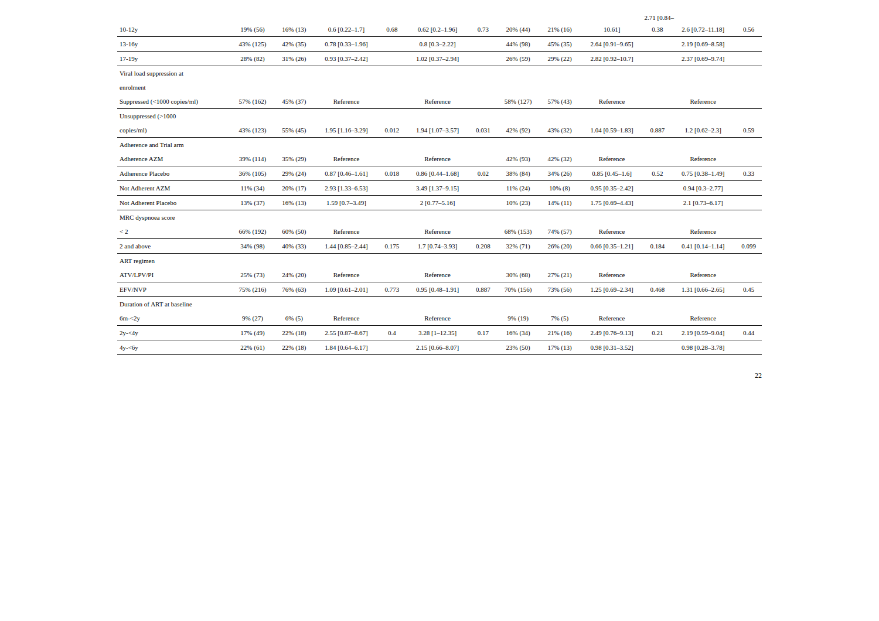2.71 [0.84–
| 10-12y | 19% (56) | 16% (13) | 0.6 [0.22–1.7] | 0.68 | 0.62 [0.2–1.96] | 0.73 | 20% (44) | 21% (16) | 10.61] | 0.38 | 2.6 [0.72–11.18] | 0.56 |
| 13-16y | 43% (125) | 42% (35) | 0.78 [0.33–1.96] | | 0.8 [0.3–2.22] | | 44% (98) | 45% (35) | 2.64 [0.91–9.65] | | 2.19 [0.69–8.58] | |
| 17-19y | 28% (82) | 31% (26) | 0.93 [0.37–2.42] | | 1.02 [0.37–2.94] | | 26% (59) | 29% (22) | 2.82 [0.92–10.7] | | 2.37 [0.69–9.74] | |
| Viral load suppression at |
| enrolment |
| Suppressed (<1000 copies/ml) | 57% (162) | 45% (37) | Reference | | Reference | | 58% (127) | 57% (43) | Reference | | Reference | |
| Unsuppressed (>1000 |
| copies/ml) | 43% (123) | 55% (45) | 1.95 [1.16–3.29] | 0.012 | 1.94 [1.07–3.57] | 0.031 | 42% (92) | 43% (32) | 1.04 [0.59–1.83] | 0.887 | 1.2 [0.62–2.3] | 0.59 |
| Adherence and Trial arm |
| Adherence AZM | 39% (114) | 35% (29) | Reference | | Reference | | 42% (93) | 42% (32) | Reference | | Reference | |
| Adherence Placebo | 36% (105) | 29% (24) | 0.87 [0.46–1.61] | 0.018 | 0.86 [0.44–1.68] | 0.02 | 38% (84) | 34% (26) | 0.85 [0.45–1.6] | 0.52 | 0.75 [0.38–1.49] | 0.33 |
| Not Adherent AZM | 11% (34) | 20% (17) | 2.93 [1.33–6.53] | | 3.49 [1.37–9.15] | | 11% (24) | 10% (8) | 0.95 [0.35–2.42] | | 0.94 [0.3–2.77] | |
| Not Adherent Placebo | 13% (37) | 16% (13) | 1.59 [0.7–3.49] | | 2 [0.77–5.16] | | 10% (23) | 14% (11) | 1.75 [0.69–4.43] | | 2.1 [0.73–6.17] | |
| MRC dyspnoea score |
| < 2 | 66% (192) | 60% (50) | Reference | | Reference | | 68% (153) | 74% (57) | Reference | | Reference | |
| 2 and above | 34% (98) | 40% (33) | 1.44 [0.85–2.44] | 0.175 | 1.7 [0.74–3.93] | 0.208 | 32% (71) | 26% (20) | 0.66 [0.35–1.21] | 0.184 | 0.41 [0.14–1.14] | 0.099 |
| ART regimen |
| ATV/LPV/PI | 25% (73) | 24% (20) | Reference | | Reference | | 30% (68) | 27% (21) | Reference | | Reference | |
| EFV/NVP | 75% (216) | 76% (63) | 1.09 [0.61–2.01] | 0.773 | 0.95 [0.48–1.91] | 0.887 | 70% (156) | 73% (56) | 1.25 [0.69–2.34] | 0.468 | 1.31 [0.66–2.65] | 0.45 |
| Duration of ART at baseline |
| 6m-<2y | 9% (27) | 6% (5) | Reference | | Reference | | 9% (19) | 7% (5) | Reference | | Reference | |
| 2y-<4y | 17% (49) | 22% (18) | 2.55 [0.87–8.67] | 0.4 | 3.28 [1–12.35] | 0.17 | 16% (34) | 21% (16) | 2.49 [0.76–9.13] | 0.21 | 2.19 [0.59–9.04] | 0.44 |
| 4y-<6y | 22% (61) | 22% (18) | 1.84 [0.64–6.17] | | 2.15 [0.66–8.07] | | 23% (50) | 17% (13) | 0.98 [0.31–3.52] | | 0.98 [0.28–3.78] | |
22